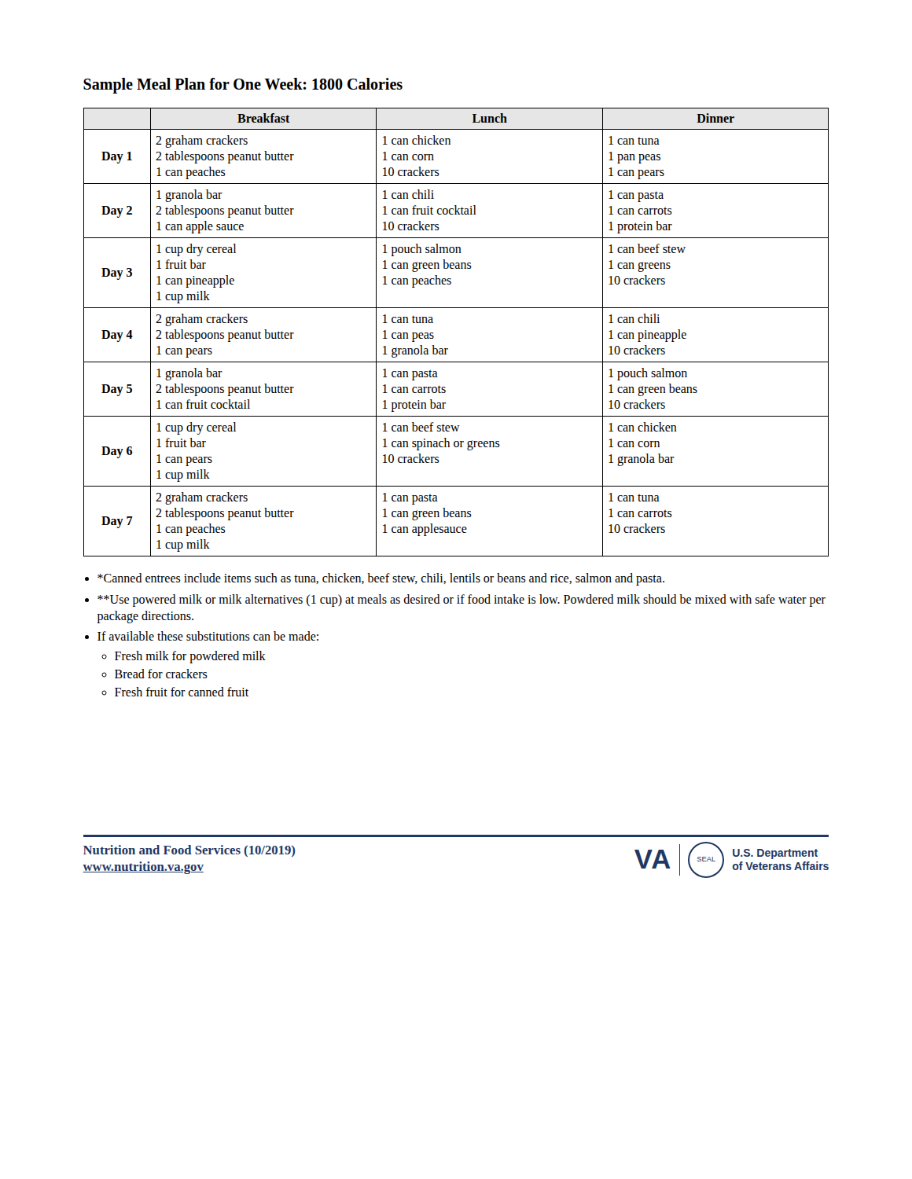Sample Meal Plan for One Week: 1800 Calories
| | Breakfast | Lunch | Dinner |
| --- | --- | --- | --- |
| Day 1 | 2 graham crackers 2 tablespoons peanut butter 1 can peaches | 1 can chicken 1 can corn 10 crackers | 1 can tuna 1 pan peas 1 can pears |
| Day 2 | 1 granola bar 2 tablespoons peanut butter 1 can apple sauce | 1 can chili 1 can fruit cocktail 10 crackers | 1 can pasta 1 can carrots 1 protein bar |
| Day 3 | 1 cup dry cereal 1 fruit bar 1 can pineapple 1 cup milk | 1 pouch salmon 1 can green beans 1 can peaches | 1 can beef stew 1 can greens 10 crackers |
| Day 4 | 2 graham crackers 2 tablespoons peanut butter 1 can pears | 1 can tuna 1 can peas 1 granola bar | 1 can chili 1 can pineapple 10 crackers |
| Day 5 | 1 granola bar 2 tablespoons peanut butter 1 can fruit cocktail | 1 can pasta 1 can carrots 1 protein bar | 1 pouch salmon 1 can green beans 10 crackers |
| Day 6 | 1 cup dry cereal 1 fruit bar 1 can pears 1 cup milk | 1 can beef stew 1 can spinach or greens 10 crackers | 1 can chicken 1 can corn 1 granola bar |
| Day 7 | 2 graham crackers 2 tablespoons peanut butter 1 can peaches 1 cup milk | 1 can pasta 1 can green beans 1 can applesauce | 1 can tuna 1 can carrots 10 crackers |
*Canned entrees include items such as tuna, chicken, beef stew, chili, lentils or beans and rice, salmon and pasta.
**Use powered milk or milk alternatives (1 cup) at meals as desired or if food intake is low. Powdered milk should be mixed with safe water per package directions.
If available these substitutions can be made:
Fresh milk for powdered milk
Bread for crackers
Fresh fruit for canned fruit
Nutrition and Food Services (10/2019)
www.nutrition.va.gov
VA SEAL U.S. Department
of Veterans Affairs